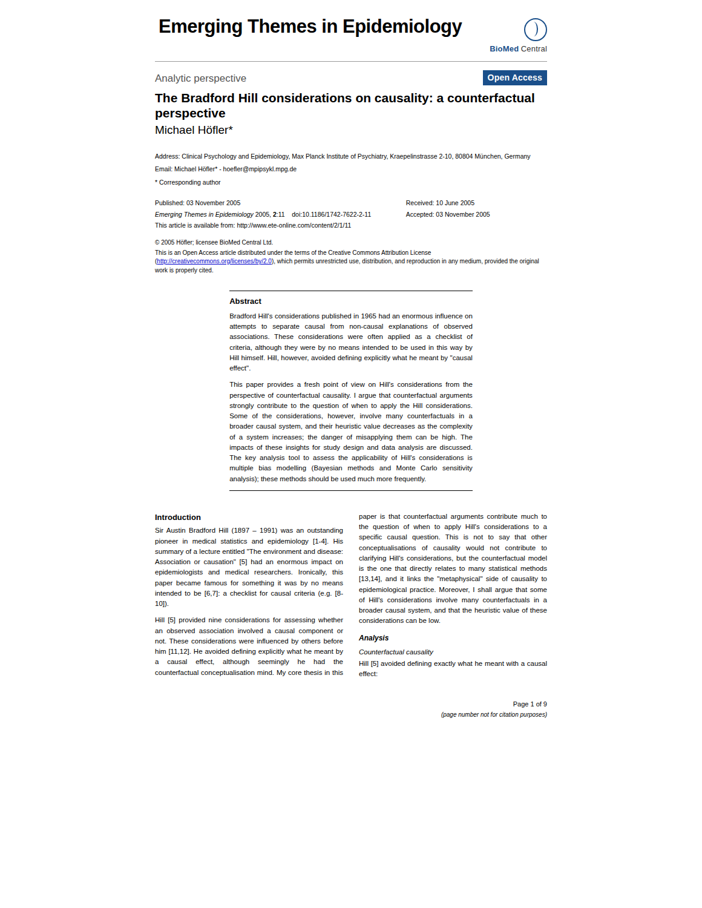Emerging Themes in Epidemiology
BioMed Central
Open Access
Analytic perspective
The Bradford Hill considerations on causality: a counterfactual perspective
Michael Höfler*
Address: Clinical Psychology and Epidemiology, Max Planck Institute of Psychiatry, Kraepelinstrasse 2-10, 80804 München, Germany
Email: Michael Höfler* - hoefler@mpipsykl.mpg.de
* Corresponding author
Published: 03 November 2005
Emerging Themes in Epidemiology 2005, 2:11 doi:10.1186/1742-7622-2-11
This article is available from: http://www.ete-online.com/content/2/1/11
Received: 10 June 2005
Accepted: 03 November 2005
© 2005 Höfler; licensee BioMed Central Ltd.
This is an Open Access article distributed under the terms of the Creative Commons Attribution License (http://creativecommons.org/licenses/by/2.0), which permits unrestricted use, distribution, and reproduction in any medium, provided the original work is properly cited.
Abstract
Bradford Hill's considerations published in 1965 had an enormous influence on attempts to separate causal from non-causal explanations of observed associations. These considerations were often applied as a checklist of criteria, although they were by no means intended to be used in this way by Hill himself. Hill, however, avoided defining explicitly what he meant by "causal effect".
This paper provides a fresh point of view on Hill's considerations from the perspective of counterfactual causality. I argue that counterfactual arguments strongly contribute to the question of when to apply the Hill considerations. Some of the considerations, however, involve many counterfactuals in a broader causal system, and their heuristic value decreases as the complexity of a system increases; the danger of misapplying them can be high. The impacts of these insights for study design and data analysis are discussed. The key analysis tool to assess the applicability of Hill's considerations is multiple bias modelling (Bayesian methods and Monte Carlo sensitivity analysis); these methods should be used much more frequently.
Introduction
Sir Austin Bradford Hill (1897 – 1991) was an outstanding pioneer in medical statistics and epidemiology [1-4]. His summary of a lecture entitled "The environment and disease: Association or causation" [5] had an enormous impact on epidemiologists and medical researchers. Ironically, this paper became famous for something it was by no means intended to be [6,7]: a checklist for causal criteria (e.g. [8-10]).
Hill [5] provided nine considerations for assessing whether an observed association involved a causal component or not. These considerations were influenced by others before him [11,12]. He avoided defining explicitly what he meant by a causal effect, although seemingly he had the counterfactual conceptualisation mind. My core thesis in this paper is that counterfactual arguments contribute much to the question of when to apply Hill's considerations to a specific causal question. This is not to say that other conceptualisations of causality would not contribute to clarifying Hill's considerations, but the counterfactual model is the one that directly relates to many statistical methods [13,14], and it links the "metaphysical" side of causality to epidemiological practice. Moreover, I shall argue that some of Hill's considerations involve many counterfactuals in a broader causal system, and that the heuristic value of these considerations can be low.
Analysis
Counterfactual causality
Hill [5] avoided defining exactly what he meant with a causal effect:
Page 1 of 9
(page number not for citation purposes)